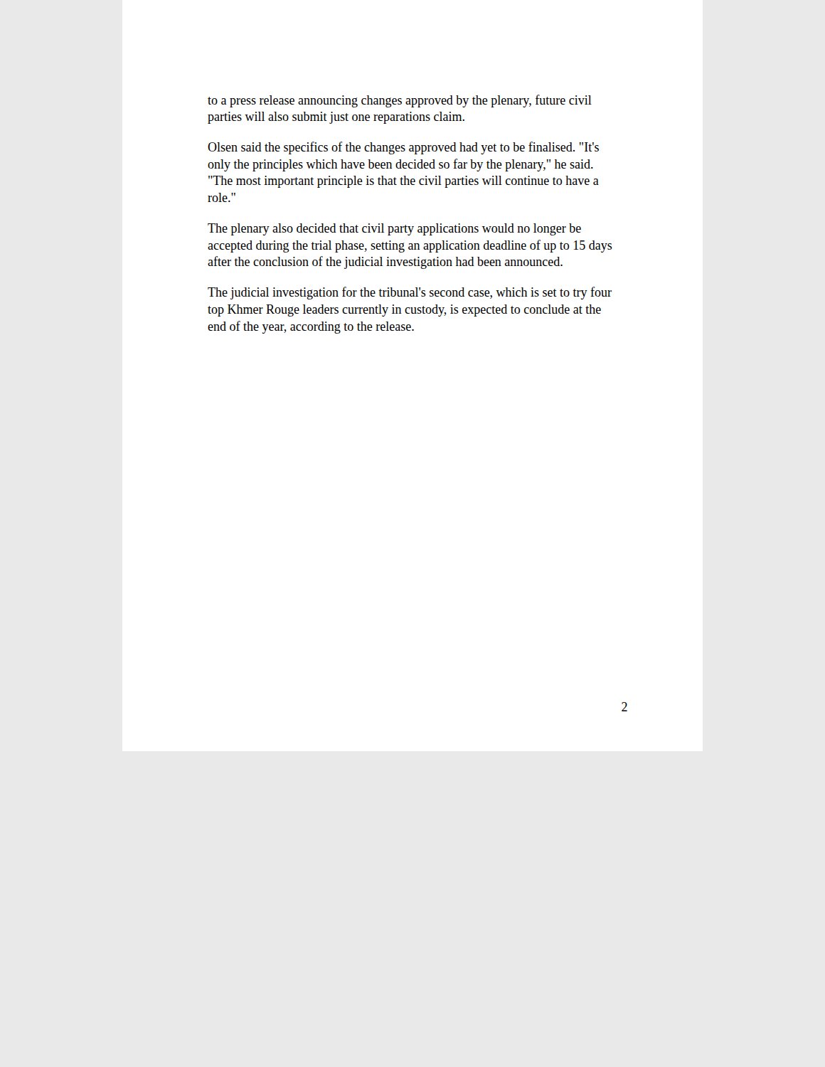to a press release announcing changes approved by the plenary, future civil parties will also submit just one reparations claim.
Olsen said the specifics of the changes approved had yet to be finalised. "It's only the principles which have been decided so far by the plenary," he said. "The most important principle is that the civil parties will continue to have a role."
The plenary also decided that civil party applications would no longer be accepted during the trial phase, setting an application deadline of up to 15 days after the conclusion of the judicial investigation had been announced.
The judicial investigation for the tribunal's second case, which is set to try four top Khmer Rouge leaders currently in custody, is expected to conclude at the end of the year, according to the release.
2